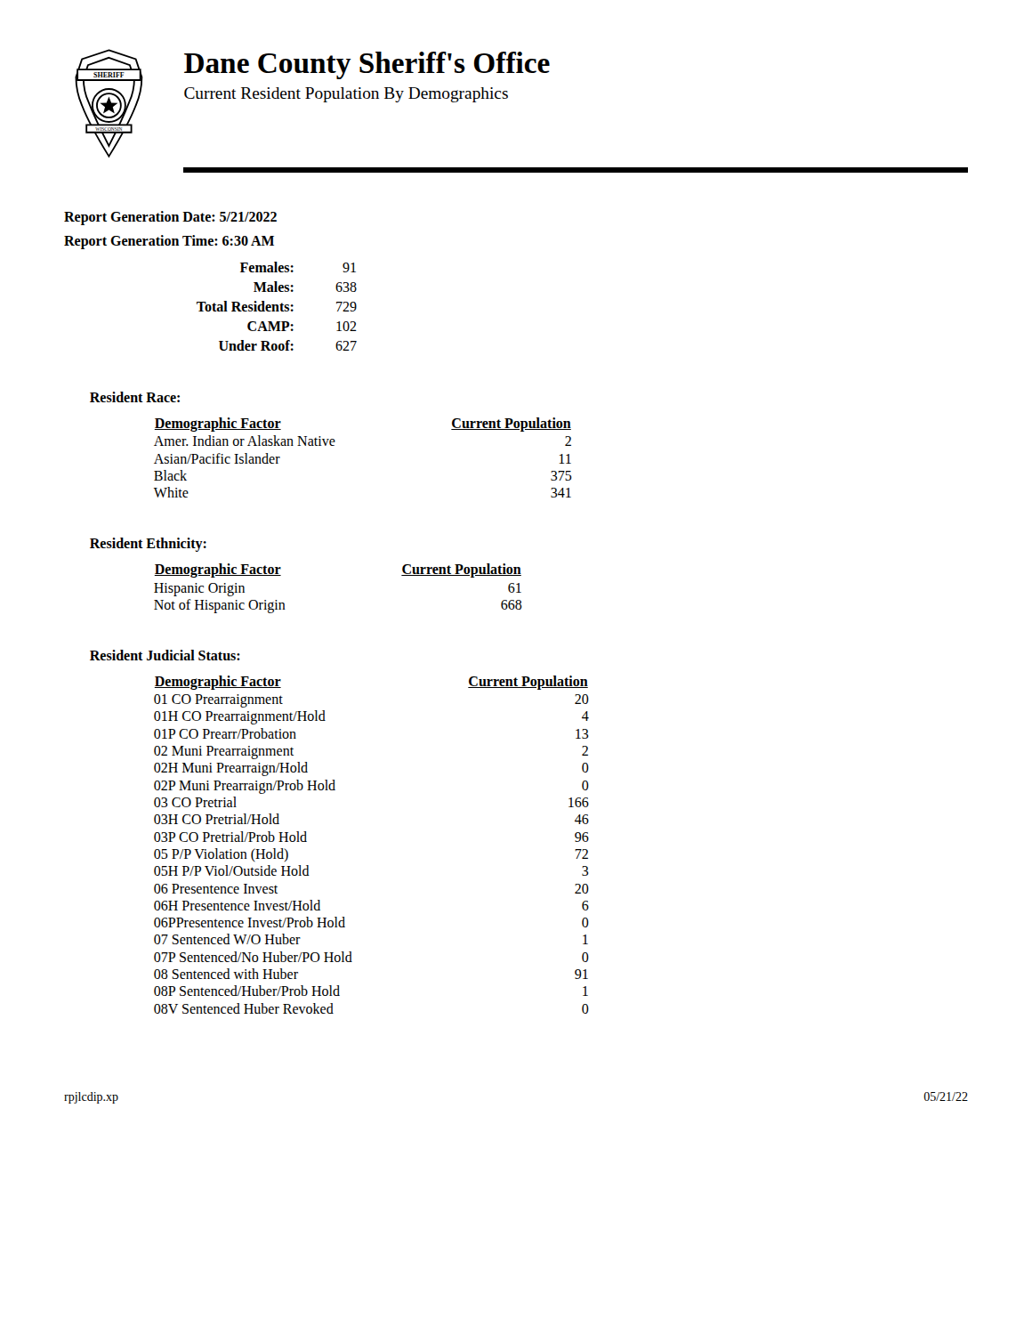SHERIFF WISCONSIN
Dane County Sheriff's Office
Current Resident Population By Demographics
Report Generation Date: 5/21/2022
Report Generation Time: 6:30 AM
| Females: | 91 |
| Males: | 638 |
| Total Residents: | 729 |
| CAMP: | 102 |
| Under Roof: | 627 |
Resident Race:
| Demographic Factor | Current Population |
| --- | --- |
| Amer. Indian or Alaskan Native | 2 |
| Asian/Pacific Islander | 11 |
| Black | 375 |
| White | 341 |
Resident Ethnicity:
| Demographic Factor | Current Population |
| --- | --- |
| Hispanic Origin | 61 |
| Not of Hispanic Origin | 668 |
Resident Judicial Status:
| Demographic Factor | Current Population |
| --- | --- |
| 01 CO Prearraignment | 20 |
| 01H CO Prearraignment/Hold | 4 |
| 01P CO Prearr/Probation | 13 |
| 02 Muni Prearraignment | 2 |
| 02H Muni Prearraign/Hold | 0 |
| 02P Muni Prearraign/Prob Hold | 0 |
| 03 CO Pretrial | 166 |
| 03H CO Pretrial/Hold | 46 |
| 03P CO Pretrial/Prob Hold | 96 |
| 05 P/P Violation (Hold) | 72 |
| 05H P/P Viol/Outside Hold | 3 |
| 06 Presentence Invest | 20 |
| 06H Presentence Invest/Hold | 6 |
| 06PPresentence Invest/Prob Hold | 0 |
| 07 Sentenced W/O Huber | 1 |
| 07P Sentenced/No Huber/PO Hold | 0 |
| 08 Sentenced with Huber | 91 |
| 08P Sentenced/Huber/Prob Hold | 1 |
| 08V Sentenced Huber Revoked | 0 |
rpjlcdip.xp 05/21/22